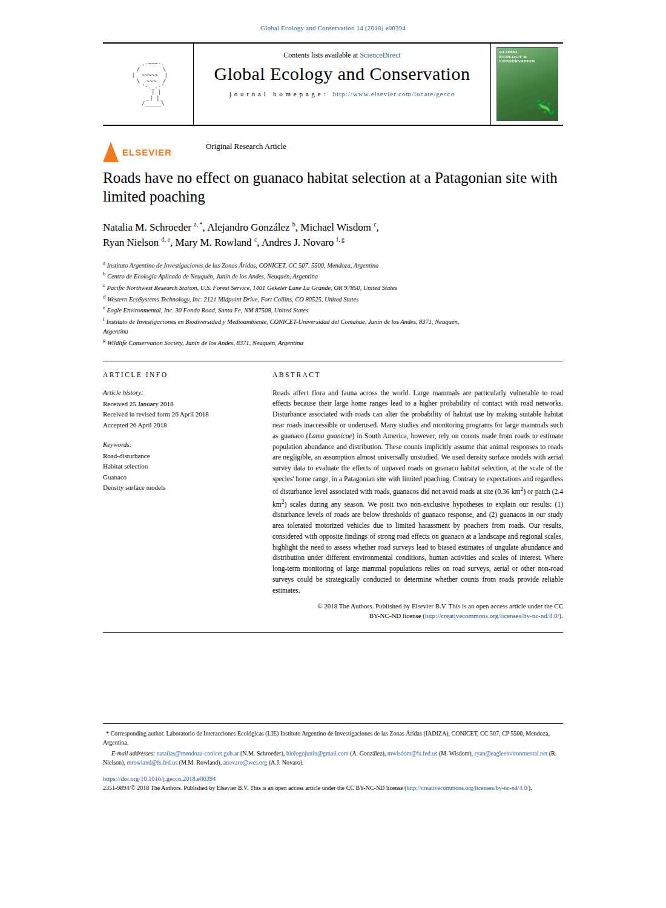Global Ecology and Conservation 14 (2018) e00394
.-~~~-. / \ | ~~~~~ | \ ~~~ / '-._.-' | | _| |_ /_____\
Contents lists available at ScienceDirect
Global Ecology and Conservation
j o u r n a l h o m e p a g e : http://www.elsevier.com/locate/gecco
GLOBAL
ECOLOGY &
CONSERVATION
🦎
ELSEVIER
Original Research Article
Roads have no effect on guanaco habitat selection at a Patagonian site with limited poaching
Natalia M. Schroeder a, *, Alejandro González b, Michael Wisdom c,
Ryan Nielson d, e, Mary M. Rowland c, Andres J. Novaro f, g
a Instituto Argentino de Investigaciones de las Zonas Áridas, CONICET, CC 507, 5500, Mendoza, Argentina
b Centro de Ecología Aplicada de Neuquén, Junín de los Andes, Neuquén, Argentina
c Pacific Northwest Research Station, U.S. Forest Service, 1401 Gekeler Lane La Grande, OR 97850, United States
d Western EcoSystems Technology, Inc. 2121 Midpoint Drive, Fort Collins, CO 80525, United States
e Eagle Environmental, Inc. 30 Fonda Road, Santa Fe, NM 87508, United States
f Instituto de Investigaciones en Biodiversidad y Medioambiente, CONICET-Universidad del Comahue, Junín de los Andes, 8371, Neuquén,
Argentina
g Wildlife Conservation Society, Junín de los Andes, 8371, Neuquén, Argentina
Article info
Article history:
Received 25 January 2018
Received in revised form 26 April 2018
Accepted 26 April 2018
Keywords:
Road-disturbance
Habitat selection
Guanaco
Density surface models
Abstract
Roads affect flora and fauna across the world. Large mammals are particularly vulnerable to road effects because their large home ranges lead to a higher probability of contact with road networks. Disturbance associated with roads can alter the probability of habitat use by making suitable habitat near roads inaccessible or underused. Many studies and monitoring programs for large mammals such as guanaco (Lama guanicoe) in South America, however, rely on counts made from roads to estimate population abundance and distribution. These counts implicitly assume that animal responses to roads are negligible, an assumption almost universally unstudied. We used density surface models with aerial survey data to evaluate the effects of unpaved roads on guanaco habitat selection, at the scale of the species' home range, in a Patagonian site with limited poaching. Contrary to expectations and regardless of disturbance level associated with roads, guanacos did not avoid roads at site (0.36 km2) or patch (2.4 km2) scales during any season. We posit two non-exclusive hypotheses to explain our results: (1) disturbance levels of roads are below thresholds of guanaco response, and (2) guanacos in our study area tolerated motorized vehicles due to limited harassment by poachers from roads. Our results, considered with opposite findings of strong road effects on guanaco at a landscape and regional scales, highlight the need to assess whether road surveys lead to biased estimates of ungulate abundance and distribution under different environmental conditions, human activities and scales of interest. Where long-term monitoring of large mammal populations relies on road surveys, aerial or other non-road surveys could be strategically conducted to determine whether counts from roads provide reliable estimates.
© 2018 The Authors. Published by Elsevier B.V. This is an open access article under the CC
BY-NC-ND license (http://creativecommons.org/licenses/by-nc-nd/4.0/).
* Corresponding author. Laboratorio de Interacciones Ecológicas (LIE) Instituto Argentino de Investigaciones de las Zonas Áridas (IADIZA), CONICET, CC 507, CP 5500, Mendoza, Argentina.
E-mail addresses: natalias@mendoza-conicet.gob.ar (N.M. Schroeder), biologojunin@gmail.com (A. González), mwisdom@fs.fed.us (M. Wisdom), ryan@eagleenvironmental.net (R. Nielson), mrowland@fs.fed.us (M.M. Rowland), anovaro@wcs.org (A.J. Novaro).
https://doi.org/10.1016/j.gecco.2018.e00394
2351-9894/© 2018 The Authors. Published by Elsevier B.V. This is an open access article under the CC BY-NC-ND license (http://creativecommons.org/licenses/by-nc-nd/4.0/).